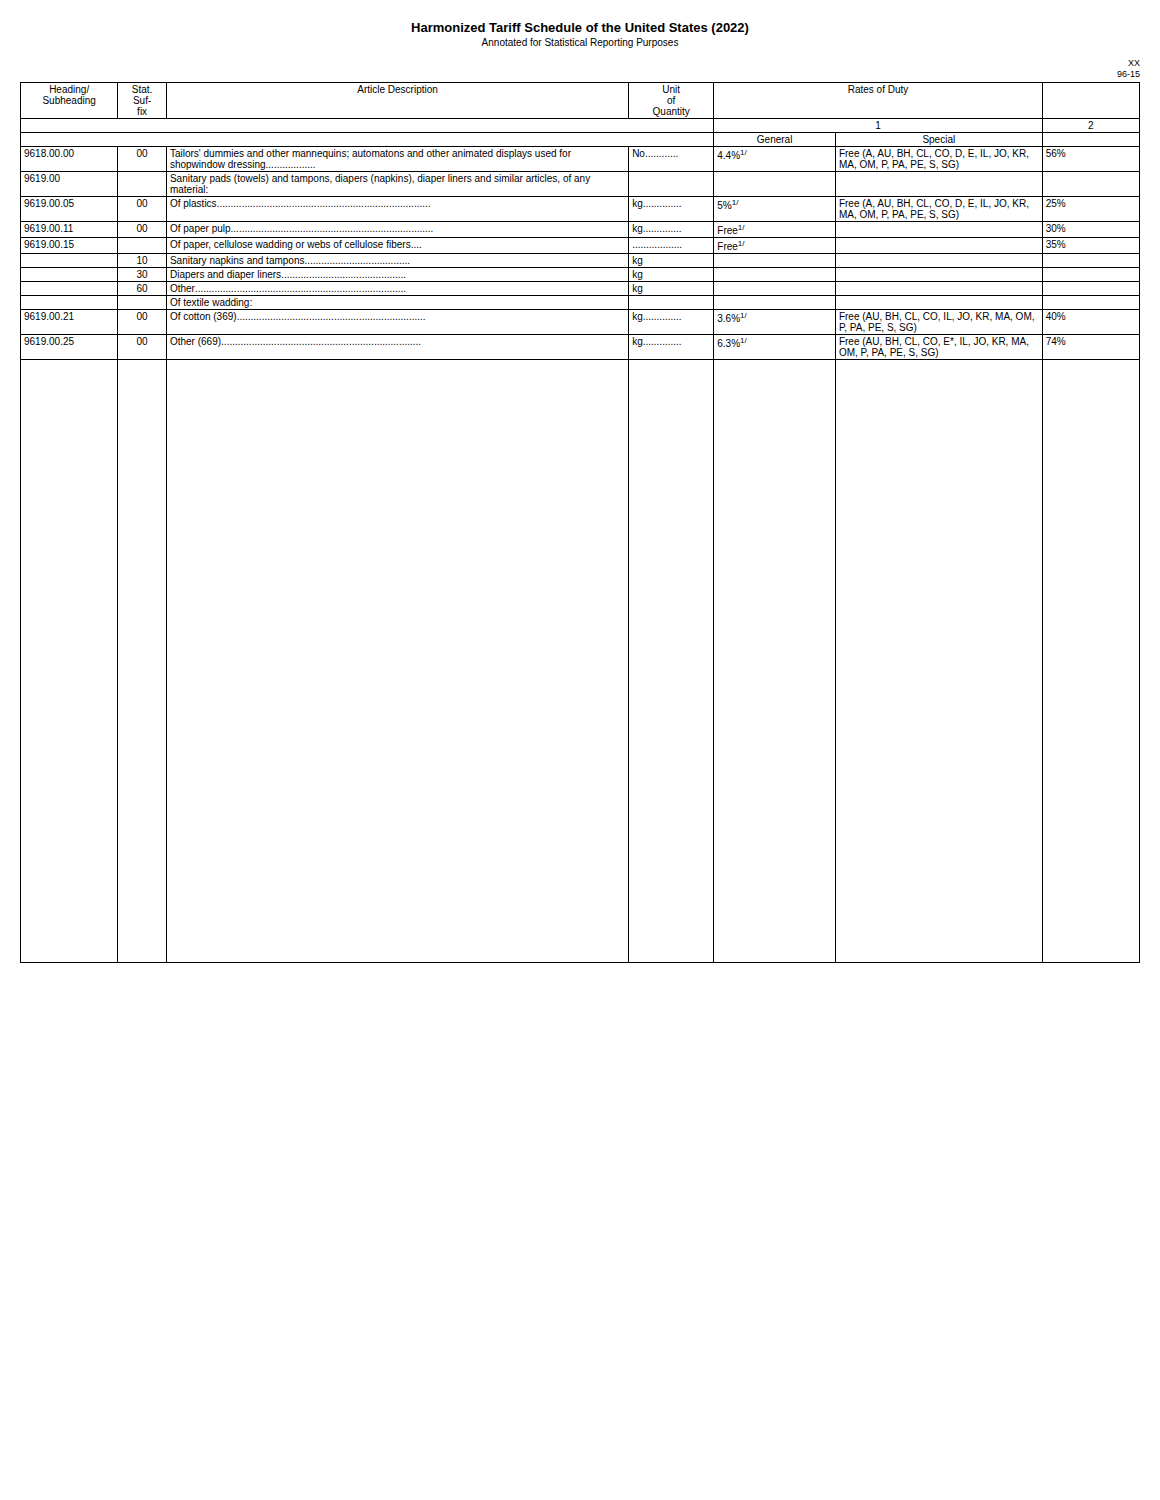Harmonized Tariff Schedule of the United States (2022)
Annotated for Statistical Reporting Purposes
XX
96-15
| Heading/ Subheading | Stat. Suf- fix | Article Description | Unit of Quantity | Rates of Duty | |
| --- | --- | --- | --- | --- | --- |
| | 1 | 2 |
| | General | Special | |
| 9618.00.00 | 00 | Tailors' dummies and other mannequins; automatons and other animated displays used for shopwindow dressing .................. | No ............ | 4.4% 1/ | Free (A, AU, BH, CL, CO, D, E, IL, JO, KR, MA, OM, P, PA, PE, S, SG) | 56% |
| 9619.00 | | Sanitary pads (towels) and tampons, diapers (napkins), diaper liners and similar articles, of any material: | | | | |
| 9619.00.05 | 00 | Of plastics ............................................................................. | kg .............. | 5% 1/ | Free (A, AU, BH, CL, CO, D, E, IL, JO, KR, MA, OM, P, PA, PE, S, SG) | 25% |
| 9619.00.11 | 00 | Of paper pulp ......................................................................... | kg .............. | Free 1/ | | 30% |
| 9619.00.15 | | Of paper, cellulose wadding or webs of cellulose fibers .... | .................. | Free 1/ | | 35% |
| | 10 | Sanitary napkins and tampons ...................................... | kg | | | |
| | 30 | Diapers and diaper liners ............................................. | kg | | | |
| | 60 | Other ............................................................................ | kg | | | |
| | | Of textile wadding: | | | | |
| 9619.00.21 | 00 | Of cotton (369) .................................................................... | kg .............. | 3.6% 1/ | Free (AU, BH, CL, CO, IL, JO, KR, MA, OM, P, PA, PE, S, SG) | 40% |
| 9619.00.25 | 00 | Other (669) ........................................................................ | kg .............. | 6.3% 1/ | Free (AU, BH, CL, CO, E*, IL, JO, KR, MA, OM, P, PA, PE, S, SG) | 74% |